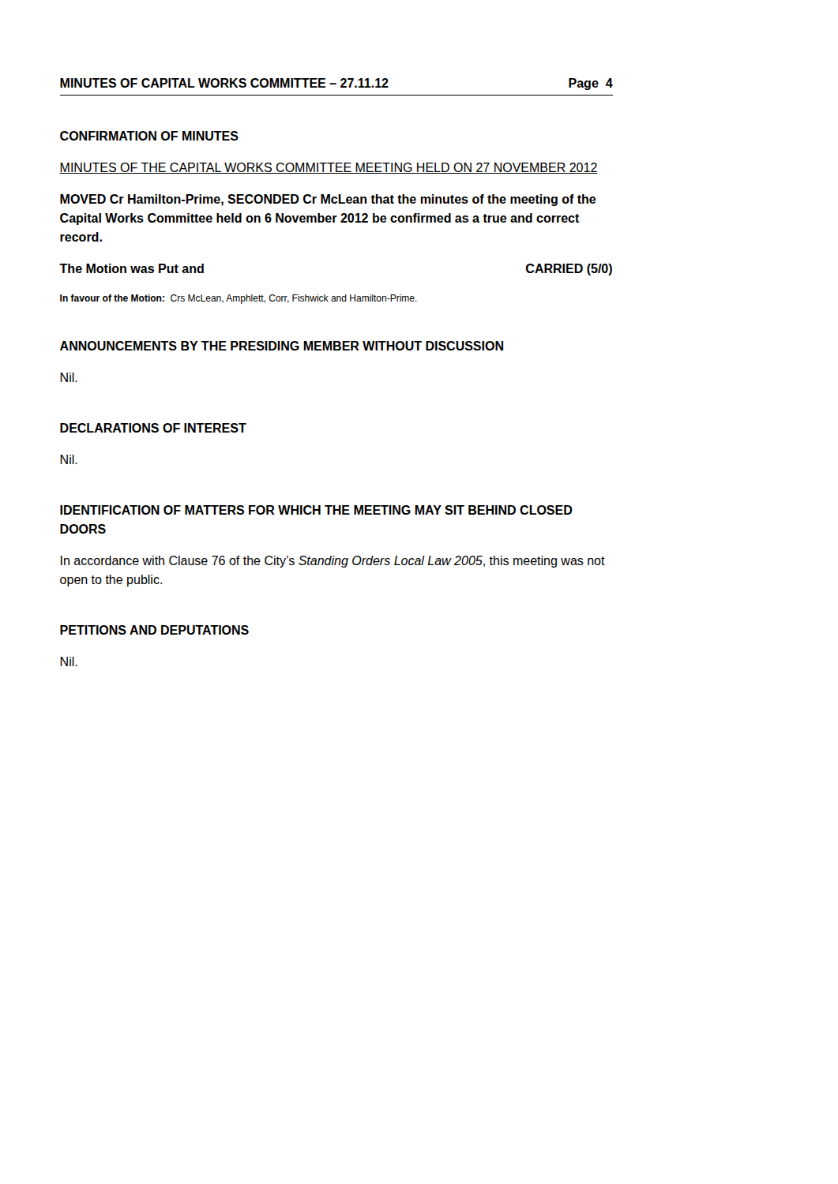Minutes of Capital Works Committee – 27.11.12 Page 4
Confirmation of Minutes
Minutes of the Capital Works Committee Meeting held on 27 November 2012
MOVED Cr Hamilton-Prime, SECONDED Cr McLean that the minutes of the meeting of the Capital Works Committee held on 6 November 2012 be confirmed as a true and correct record.
The Motion was Put and CARRIED (5/0)
In favour of the Motion: Crs McLean, Amphlett, Corr, Fishwick and Hamilton-Prime.
Announcements by the Presiding Member without Discussion
Nil.
Declarations of Interest
Nil.
Identification of Matters for which the Meeting may Sit Behind Closed Doors
In accordance with Clause 76 of the City’s Standing Orders Local Law 2005, this meeting was not open to the public.
Petitions and Deputations
Nil.